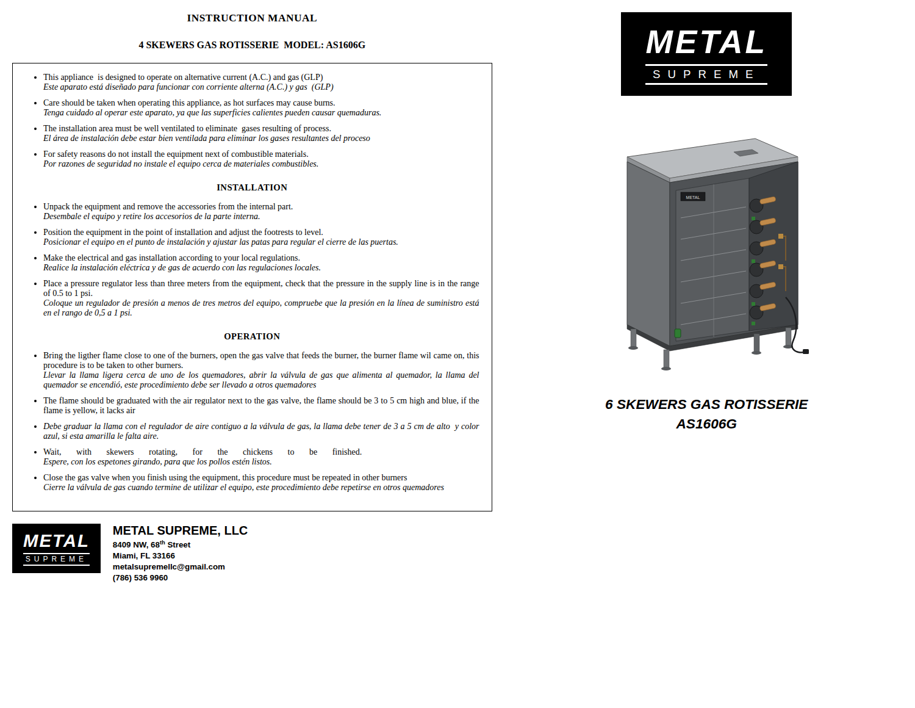INSTRUCTION MANUAL
4 SKEWERS GAS ROTISSERIE MODEL: AS1606G
This appliance is designed to operate on alternative current (A.C.) and gas (GLP)
Este aparato está diseñado para funcionar con corriente alterna (A.C.) y gas (GLP)
Care should be taken when operating this appliance, as hot surfaces may cause burns.
Tenga cuidado al operar este aparato, ya que las superficies calientes pueden causar quemaduras.
The installation area must be well ventilated to eliminate gases resulting of process.
El área de instalación debe estar bien ventilada para eliminar los gases resultantes del proceso
For safety reasons do not install the equipment next of combustible materials.
Por razones de seguridad no instale el equipo cerca de materiales combustibles.
INSTALLATION
Unpack the equipment and remove the accessories from the internal part.
Desembale el equipo y retire los accesorios de la parte interna.
Position the equipment in the point of installation and adjust the footrests to level.
Posicionar el equipo en el punto de instalación y ajustar las patas para regular el cierre de las puertas.
Make the electrical and gas installation according to your local regulations.
Realice la instalación eléctrica y de gas de acuerdo con las regulaciones locales.
Place a pressure regulator less than three meters from the equipment, check that the pressure in the supply line is in the range of 0.5 to 1 psi.
Coloque un regulador de presión a menos de tres metros del equipo, compruebe que la presión en la línea de suministro está en el rango de 0,5 a 1 psi.
OPERATION
Bring the ligther flame close to one of the burners, open the gas valve that feeds the burner, the burner flame wil came on, this procedure is to be taken to other burners.
Llevar la llama ligera cerca de uno de los quemadores, abrir la válvula de gas que alimenta al quemador, la llama del quemador se encendió, este procedimiento debe ser llevado a otros quemadores
The flame should be graduated with the air regulator next to the gas valve, the flame should be 3 to 5 cm high and blue, if the flame is yellow, it lacks air
Debe graduar la llama con el regulador de aire contiguo a la válvula de gas, la llama debe tener de 3 a 5 cm de alto y color azul, si esta amarilla le falta aire.
Wait, with skewers rotating, for the chickens to be finished.
Espere, con los espetones girando, para que los pollos estén listos.
Close the gas valve when you finish using the equipment, this procedure must be repeated in other burners
Cierre la válvula de gas cuando termine de utilizar el equipo, este procedimiento debe repetirse en otros quemadores
METAL
SUPREME
METAL SUPREME, LLC
8409 NW, 68th Street
Miami, FL 33166
metalsupremellc@gmail.com
(786) 536 9960
METAL
SUPREME
METAL
6 SKEWERS GAS ROTISSERIE
AS1606G